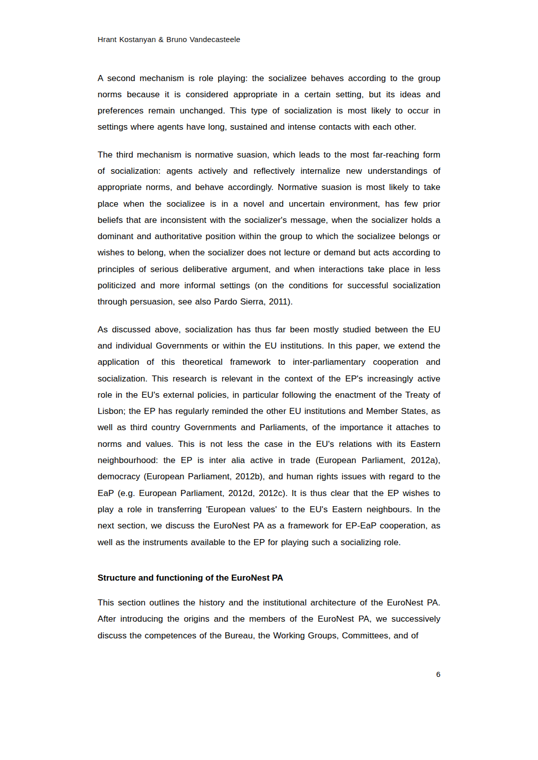Hrant Kostanyan & Bruno Vandecasteele
A second mechanism is role playing: the socializee behaves according to the group norms because it is considered appropriate in a certain setting, but its ideas and preferences remain unchanged. This type of socialization is most likely to occur in settings where agents have long, sustained and intense contacts with each other.
The third mechanism is normative suasion, which leads to the most far-reaching form of socialization: agents actively and reflectively internalize new understandings of appropriate norms, and behave accordingly. Normative suasion is most likely to take place when the socializee is in a novel and uncertain environment, has few prior beliefs that are inconsistent with the socializer's message, when the socializer holds a dominant and authoritative position within the group to which the socializee belongs or wishes to belong, when the socializer does not lecture or demand but acts according to principles of serious deliberative argument, and when interactions take place in less politicized and more informal settings (on the conditions for successful socialization through persuasion, see also Pardo Sierra, 2011).
As discussed above, socialization has thus far been mostly studied between the EU and individual Governments or within the EU institutions. In this paper, we extend the application of this theoretical framework to inter-parliamentary cooperation and socialization. This research is relevant in the context of the EP's increasingly active role in the EU's external policies, in particular following the enactment of the Treaty of Lisbon; the EP has regularly reminded the other EU institutions and Member States, as well as third country Governments and Parliaments, of the importance it attaches to norms and values. This is not less the case in the EU's relations with its Eastern neighbourhood: the EP is inter alia active in trade (European Parliament, 2012a), democracy (European Parliament, 2012b), and human rights issues with regard to the EaP (e.g. European Parliament, 2012d, 2012c). It is thus clear that the EP wishes to play a role in transferring 'European values' to the EU's Eastern neighbours. In the next section, we discuss the EuroNest PA as a framework for EP-EaP cooperation, as well as the instruments available to the EP for playing such a socializing role.
Structure and functioning of the EuroNest PA
This section outlines the history and the institutional architecture of the EuroNest PA. After introducing the origins and the members of the EuroNest PA, we successively discuss the competences of the Bureau, the Working Groups, Committees, and of
6